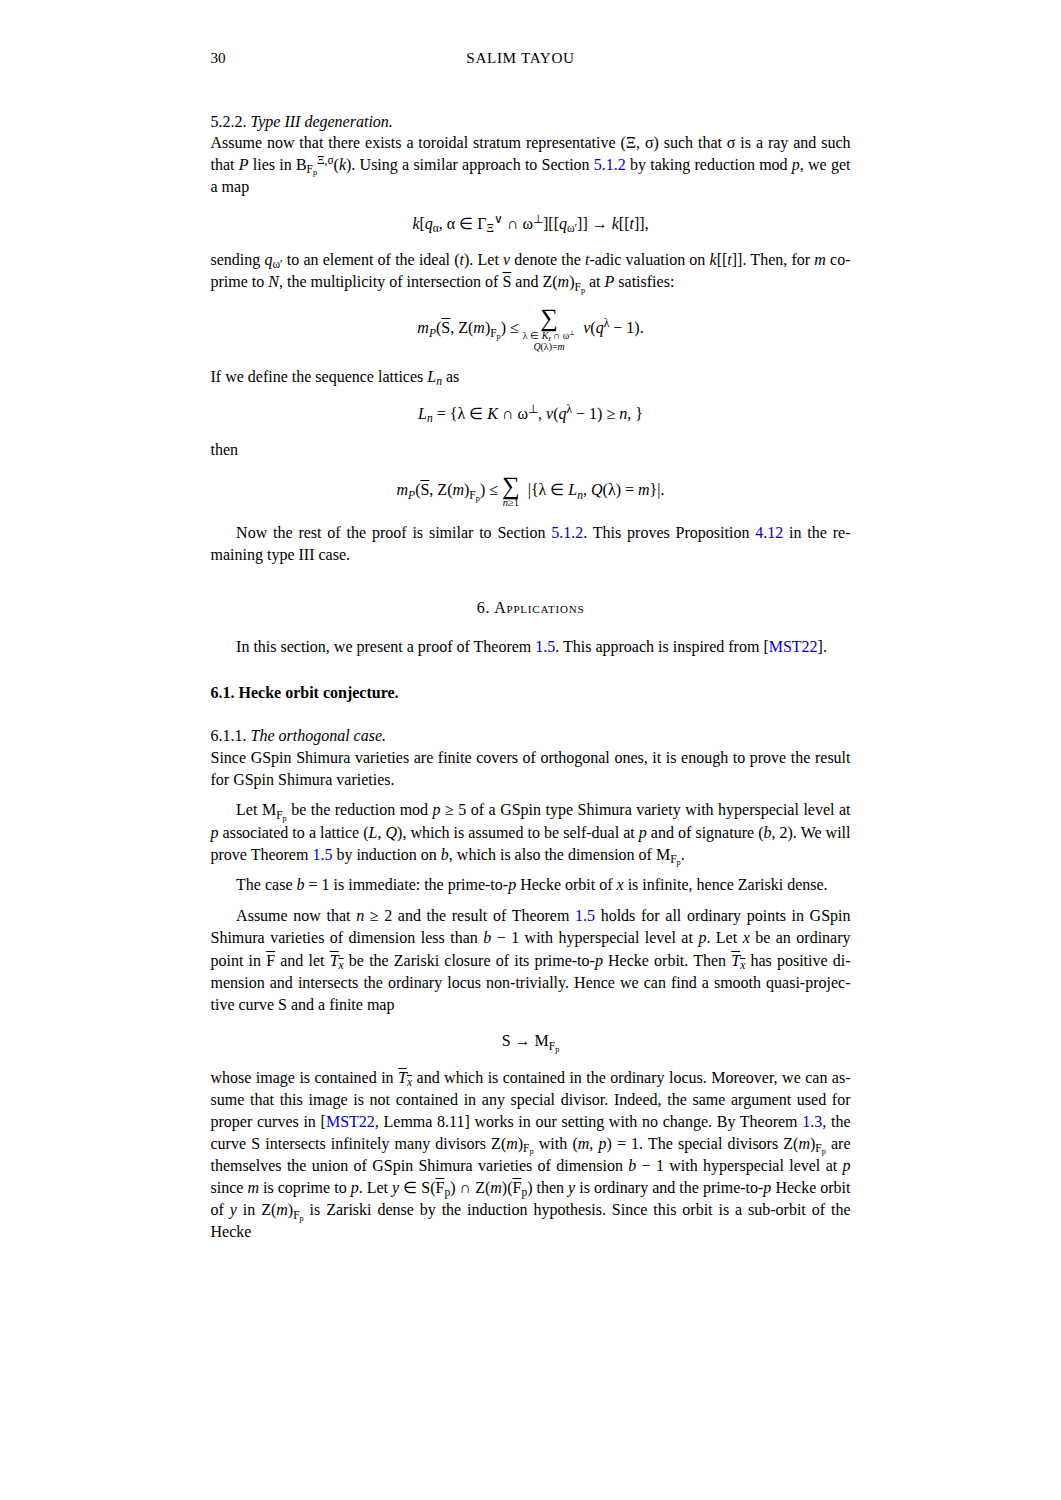30 SALIM TAYOU
5.2.2. Type III degeneration.
Assume now that there exists a toroidal stratum representative (Ξ, σ) such that σ is a ray and such that P lies in BFpΞ,σ(k). Using a similar approach to Section 5.1.2 by taking reduction mod p, we get a map
k[qα, α ∈ ΓΞ∨ ∩ ω⊥][[qω′]] → k[[t]],
sending qω′ to an element of the ideal (t). Let v denote the t-adic valuation on k[[t]]. Then, for m coprime to N, the multiplicity of intersection of S and Z(m)Fp at P satisfies:
mP(S, Z(m)Fp) ≤ ∑λ ∈ KI ∩ ω⊥
Q(λ)=m v(qλ − 1).
If we define the sequence lattices Ln as
Ln = {λ ∈ K ∩ ω⊥, v(qλ − 1) ≥ n, }
then
mP(S, Z(m)Fp) ≤ ∑n≥1 |{λ ∈ Ln, Q(λ) = m}|.
Now the rest of the proof is similar to Section 5.1.2. This proves Proposition 4.12 in the remaining type III case.
6. Applications
In this section, we present a proof of Theorem 1.5. This approach is inspired from [MST22].
6.1. Hecke orbit conjecture.
6.1.1. The orthogonal case.
Since GSpin Shimura varieties are finite covers of orthogonal ones, it is enough to prove the result for GSpin Shimura varieties.
Let MFp be the reduction mod p ≥ 5 of a GSpin type Shimura variety with hyperspecial level at p associated to a lattice (L, Q), which is assumed to be self-dual at p and of signature (b, 2). We will prove Theorem 1.5 by induction on b, which is also the dimension of MFp.
The case b = 1 is immediate: the prime-to-p Hecke orbit of x is infinite, hence Zariski dense.
Assume now that n ≥ 2 and the result of Theorem 1.5 holds for all ordinary points in GSpin Shimura varieties of dimension less than b − 1 with hyperspecial level at p. Let x be an ordinary point in F and let Tx be the Zariski closure of its prime-to-p Hecke orbit. Then Tx has positive dimension and intersects the ordinary locus non-trivially. Hence we can find a smooth quasi-projective curve S and a finite map
S → MFp
whose image is contained in Tx and which is contained in the ordinary locus. Moreover, we can assume that this image is not contained in any special divisor. Indeed, the same argument used for proper curves in [MST22, Lemma 8.11] works in our setting with no change. By Theorem 1.3, the curve S intersects infinitely many divisors Z(m)Fp with (m, p) = 1. The special divisors Z(m)Fp are themselves the union of GSpin Shimura varieties of dimension b − 1 with hyperspecial level at p since m is coprime to p. Let y ∈ S(Fp) ∩ Z(m)(Fp) then y is ordinary and the prime-to-p Hecke orbit of y in Z(m)Fp is Zariski dense by the induction hypothesis. Since this orbit is a sub-orbit of the Hecke